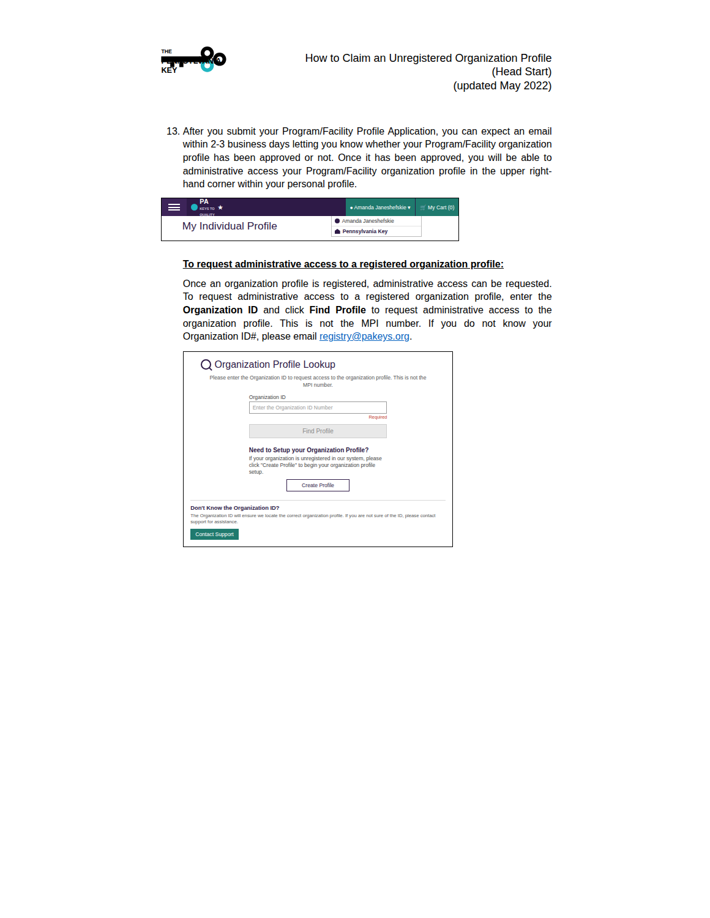THE PENNSYLVANIA KEY
How to Claim an Unregistered Organization Profile (Head Start)
(updated May 2022)
After you submit your Program/Facility Profile Application, you can expect an email within 2-3 business days letting you know whether your Program/Facility organization profile has been approved or not. Once it has been approved, you will be able to administrative access your Program/Facility organization profile in the upper right-hand corner within your personal profile.
PA
KEYS TO
QUALITY ★
● Amanda Janeshefskie ▾
🛒 My Cart (0)
My Individual Profile
Amanda Janeshefskie
Pennsylvania Key
To request administrative access to a registered organization profile:
Once an organization profile is registered, administrative access can be requested. To request administrative access to a registered organization profile, enter the Organization ID and click Find Profile to request administrative access to the organization profile. This is not the MPI number. If you do not know your Organization ID#, please email registry@pakeys.org.
Organization Profile Lookup
Please enter the Organization ID to request access to the organization profile. This is not the MPI number.
Organization ID
Required
Find Profile
Need to Setup your Organization Profile?
If your organization is unregistered in our system, please click "Create Profile" to begin your organization profile setup.
Create Profile
Don't Know the Organization ID?
The Organization ID will ensure we locate the correct organization profile. If you are not sure of the ID, please contact support for assistance.
Contact Support